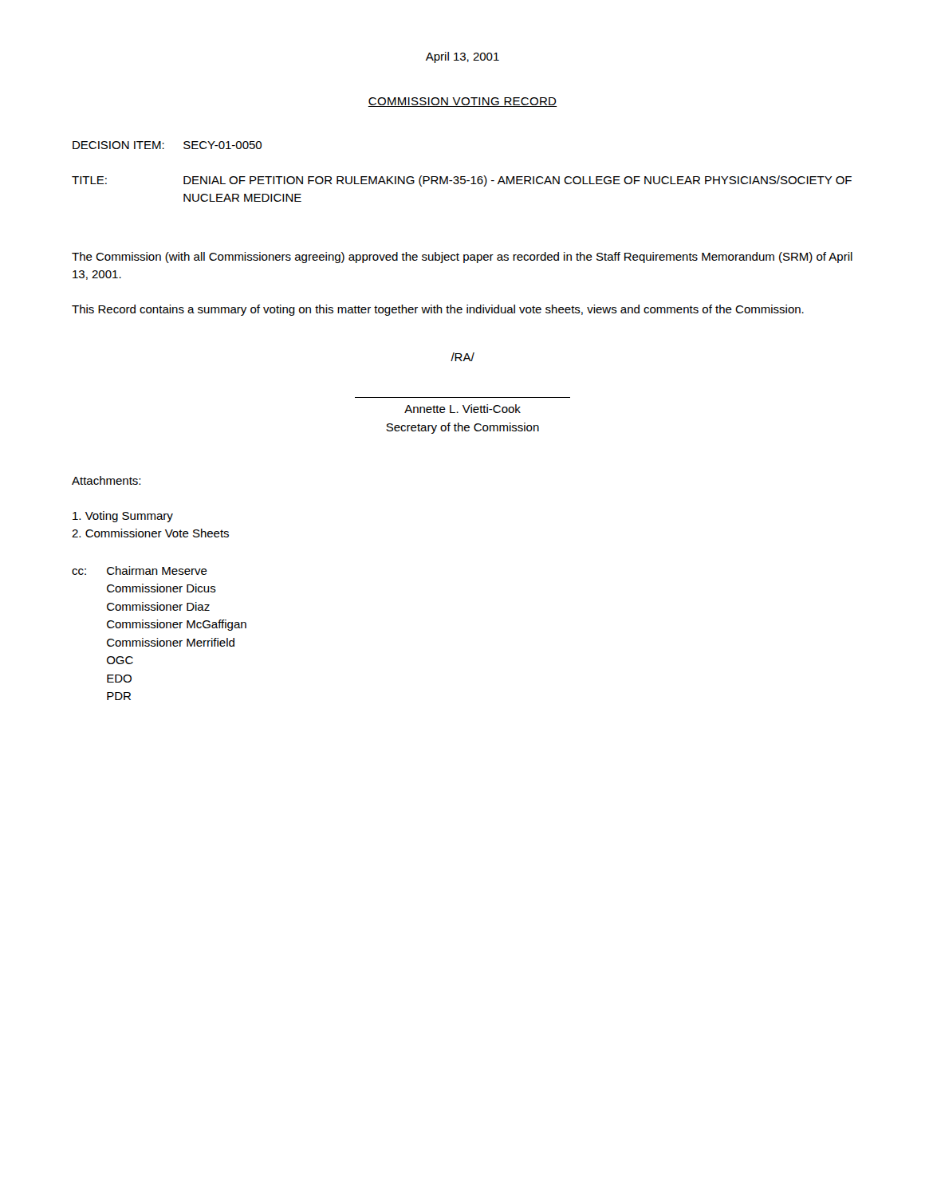April 13, 2001
COMMISSION VOTING RECORD
| DECISION ITEM: | SECY-01-0050 |
| TITLE: | DENIAL OF PETITION FOR RULEMAKING (PRM-35-16) - AMERICAN COLLEGE OF NUCLEAR PHYSICIANS/SOCIETY OF NUCLEAR MEDICINE |
The Commission (with all Commissioners agreeing) approved the subject paper as recorded in the Staff Requirements Memorandum (SRM) of April 13, 2001.
This Record contains a summary of voting on this matter together with the individual vote sheets, views and comments of the Commission.
/RA/
Annette L. Vietti-Cook
Secretary of the Commission
Attachments:
1. Voting Summary
2. Commissioner Vote Sheets
| cc: | Chairman Meserve Commissioner Dicus Commissioner Diaz Commissioner McGaffigan Commissioner Merrifield OGC EDO PDR |